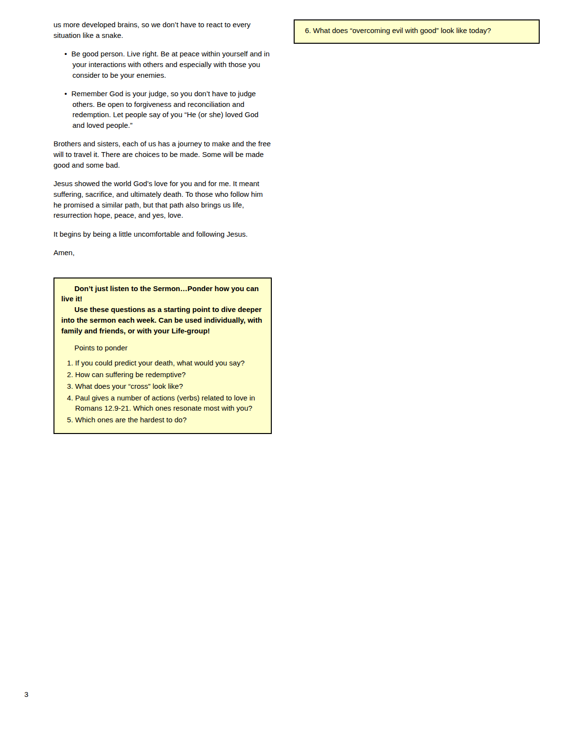us more developed brains, so we don’t have to react to every situation like a snake.
Be good person. Live right. Be at peace within yourself and in your interactions with others and especially with those you consider to be your enemies.
Remember God is your judge, so you don’t have to judge others. Be open to forgiveness and reconciliation and redemption. Let people say of you “He (or she) loved God and loved people.”
Brothers and sisters, each of us has a journey to make and the free will to travel it. There are choices to be made. Some will be made good and some bad.
Jesus showed the world God’s love for you and for me. It meant suffering, sacrifice, and ultimately death. To those who follow him he promised a similar path, but that path also brings us life, resurrection hope, peace, and yes, love.
It begins by being a little uncomfortable and following Jesus.
Amen,
Don’t just listen to the Sermon…Ponder how you can live it!
Use these questions as a starting point to dive deeper into the sermon each week. Can be used individually, with family and friends, or with your Life-group!
Points to ponder
If you could predict your death, what would you say?
How can suffering be redemptive?
What does your “cross” look like?
Paul gives a number of actions (verbs) related to love in Romans 12.9-21. Which ones resonate most with you?
Which ones are the hardest to do?
What does “overcoming evil with good” look like today?
3